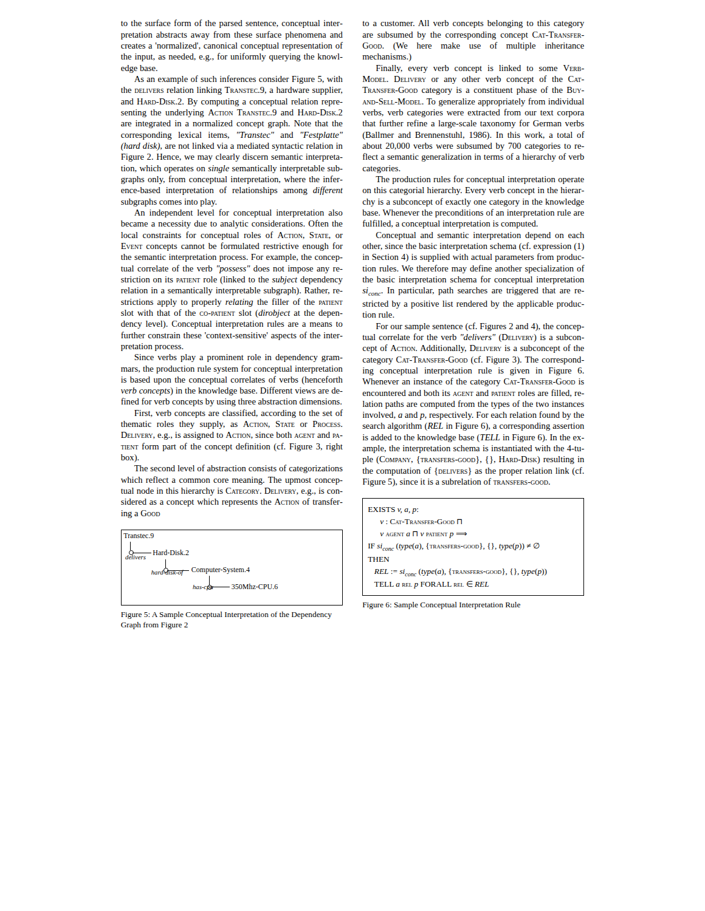to the surface form of the parsed sentence, conceptual interpretation abstracts away from these surface phenomena and creates a 'normalized', canonical conceptual representation of the input, as needed, e.g., for uniformly querying the knowledge base.
As an example of such inferences consider Figure 5, with the delivers relation linking Transtec.9, a hardware supplier, and Hard-Disk.2. By computing a conceptual relation representing the underlying Action Transtec.9 and Hard-Disk.2 are integrated in a normalized concept graph. Note that the corresponding lexical items, "Transtec" and "Festplatte" (hard disk), are not linked via a mediated syntactic relation in Figure 2. Hence, we may clearly discern semantic interpretation, which operates on single semantically interpretable subgraphs only, from conceptual interpretation, where the inference-based interpretation of relationships among different subgraphs comes into play.
An independent level for conceptual interpretation also became a necessity due to analytic considerations. Often the local constraints for conceptual roles of Action, State, or Event concepts cannot be formulated restrictive enough for the semantic interpretation process. For example, the conceptual correlate of the verb "possess" does not impose any restriction on its patient role (linked to the subject dependency relation in a semantically interpretable subgraph). Rather, restrictions apply to properly relating the filler of the patient slot with that of the co-patient slot (dirobject at the dependency level). Conceptual interpretation rules are a means to further constrain these 'context-sensitive' aspects of the interpretation process.
Since verbs play a prominent role in dependency grammars, the production rule system for conceptual interpretation is based upon the conceptual correlates of verbs (henceforth verb concepts) in the knowledge base. Different views are defined for verb concepts by using three abstraction dimensions.
First, verb concepts are classified, according to the set of thematic roles they supply, as Action, State or Process. Delivery, e.g., is assigned to Action, since both agent and patient form part of the concept definition (cf. Figure 3, right box).
The second level of abstraction consists of categorizations which reflect a common core meaning. The upmost conceptual node in this hierarchy is Category. Delivery, e.g., is considered as a concept which represents the Action of transfering a Good
Transtec.9 Hard-Disk.2 delivers Computer-System.4 hard-disk-of 350Mhz-CPU.6 has-cpu
Figure 5: A Sample Conceptual Interpretation of the Dependency Graph from Figure 2
to a customer. All verb concepts belonging to this category are subsumed by the corresponding concept Cat-Transfer-Good. (We here make use of multiple inheritance mechanisms.)
Finally, every verb concept is linked to some Verb-Model. Delivery or any other verb concept of the Cat-Transfer-Good category is a constituent phase of the Buy-and-Sell-Model. To generalize appropriately from individual verbs, verb categories were extracted from our text corpora that further refine a large-scale taxonomy for German verbs (Ballmer and Brennenstuhl, 1986). In this work, a total of about 20,000 verbs were subsumed by 700 categories to reflect a semantic generalization in terms of a hierarchy of verb categories.
The production rules for conceptual interpretation operate on this categorial hierarchy. Every verb concept in the hierarchy is a subconcept of exactly one category in the knowledge base. Whenever the preconditions of an interpretation rule are fulfilled, a conceptual interpretation is computed.
Conceptual and semantic interpretation depend on each other, since the basic interpretation schema (cf. expression (1) in Section 4) is supplied with actual parameters from production rules. We therefore may define another specialization of the basic interpretation schema for conceptual interpretation siconc. In particular, path searches are triggered that are restricted by a positive list rendered by the applicable production rule.
For our sample sentence (cf. Figures 2 and 4), the conceptual correlate for the verb "delivers" (Delivery) is a subconcept of Action. Additionally, Delivery is a subconcept of the category Cat-Transfer-Good (cf. Figure 3). The corresponding conceptual interpretation rule is given in Figure 6. Whenever an instance of the category Cat-Transfer-Good is encountered and both its agent and patient roles are filled, relation paths are computed from the types of the two instances involved, a and p, respectively. For each relation found by the search algorithm (REL in Figure 6), a corresponding assertion is added to the knowledge base (TELL in Figure 6). In the example, the interpretation schema is instantiated with the 4-tuple (Company, {transfers-good}, {}, Hard-Disk) resulting in the computation of {delivers} as the proper relation link (cf. Figure 5), since it is a subrelation of transfers-good.
EXISTS v, a, p: v : Cat-Transfer-Good ⊓ v agent a ⊓ v patient p ⟹ IF siconc (type(a), {transfers-good}, {}, type(p)) ≠ ∅
THEN REL := siconc (type(a), {transfers-good}, {}, type(p)) TELL a rel p FORALL rel ∈ REL
Figure 6: Sample Conceptual Interpretation Rule